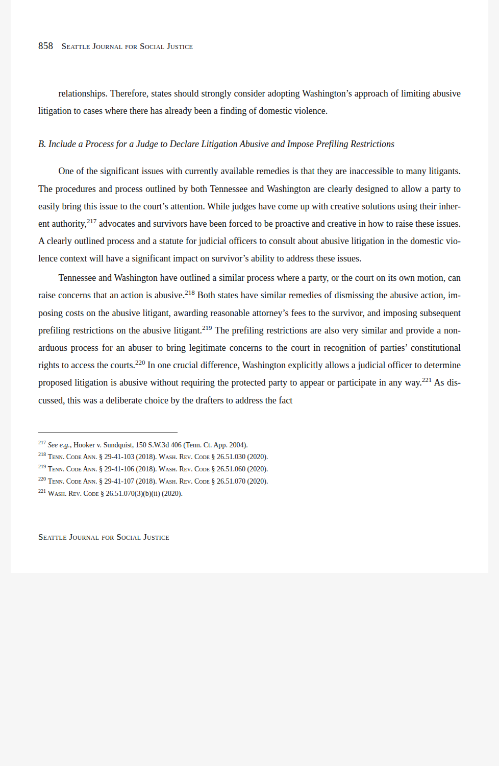858 Seattle Journal for Social Justice
relationships. Therefore, states should strongly consider adopting Washington’s approach of limiting abusive litigation to cases where there has already been a finding of domestic violence.
B. Include a Process for a Judge to Declare Litigation Abusive and Impose Prefiling Restrictions
One of the significant issues with currently available remedies is that they are inaccessible to many litigants. The procedures and process outlined by both Tennessee and Washington are clearly designed to allow a party to easily bring this issue to the court’s attention. While judges have come up with creative solutions using their inherent authority,217 advocates and survivors have been forced to be proactive and creative in how to raise these issues. A clearly outlined process and a statute for judicial officers to consult about abusive litigation in the domestic violence context will have a significant impact on survivor’s ability to address these issues.
Tennessee and Washington have outlined a similar process where a party, or the court on its own motion, can raise concerns that an action is abusive.218 Both states have similar remedies of dismissing the abusive action, imposing costs on the abusive litigant, awarding reasonable attorney’s fees to the survivor, and imposing subsequent prefiling restrictions on the abusive litigant.219 The prefiling restrictions are also very similar and provide a non-arduous process for an abuser to bring legitimate concerns to the court in recognition of parties’ constitutional rights to access the courts.220 In one crucial difference, Washington explicitly allows a judicial officer to determine proposed litigation is abusive without requiring the protected party to appear or participate in any way.221 As discussed, this was a deliberate choice by the drafters to address the fact
217 See e.g., Hooker v. Sundquist, 150 S.W.3d 406 (Tenn. Ct. App. 2004).
218 Tenn. Code Ann. § 29-41-103 (2018). Wash. Rev. Code § 26.51.030 (2020).
219 Tenn. Code Ann. § 29-41-106 (2018). Wash. Rev. Code § 26.51.060 (2020).
220 Tenn. Code Ann. § 29-41-107 (2018). Wash. Rev. Code § 26.51.070 (2020).
221 Wash. Rev. Code § 26.51.070(3)(b)(ii) (2020).
Seattle Journal for Social Justice